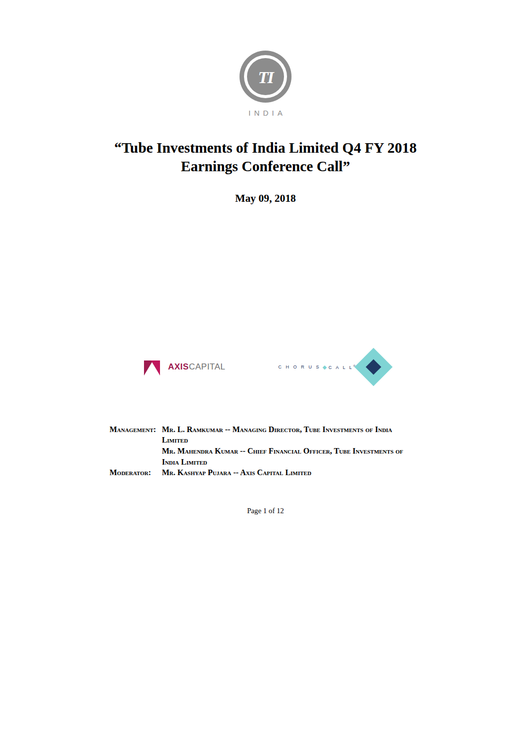TI
INDIA
“Tube Investments of India Limited Q4 FY 2018
Earnings Conference Call”
May 09, 2018
AXIS CAPITAL
C H O R U S◆C A L L®
| Management: | Mr. L. Ramkumar -- Managing Director, Tube Investments of India Limited |
| | Mr. Mahendra Kumar -- Chief Financial Officer, Tube Investments of India Limited |
| Moderator: | Mr. Kashyap Pujara -- Axis Capital Limited |
Page 1 of 12